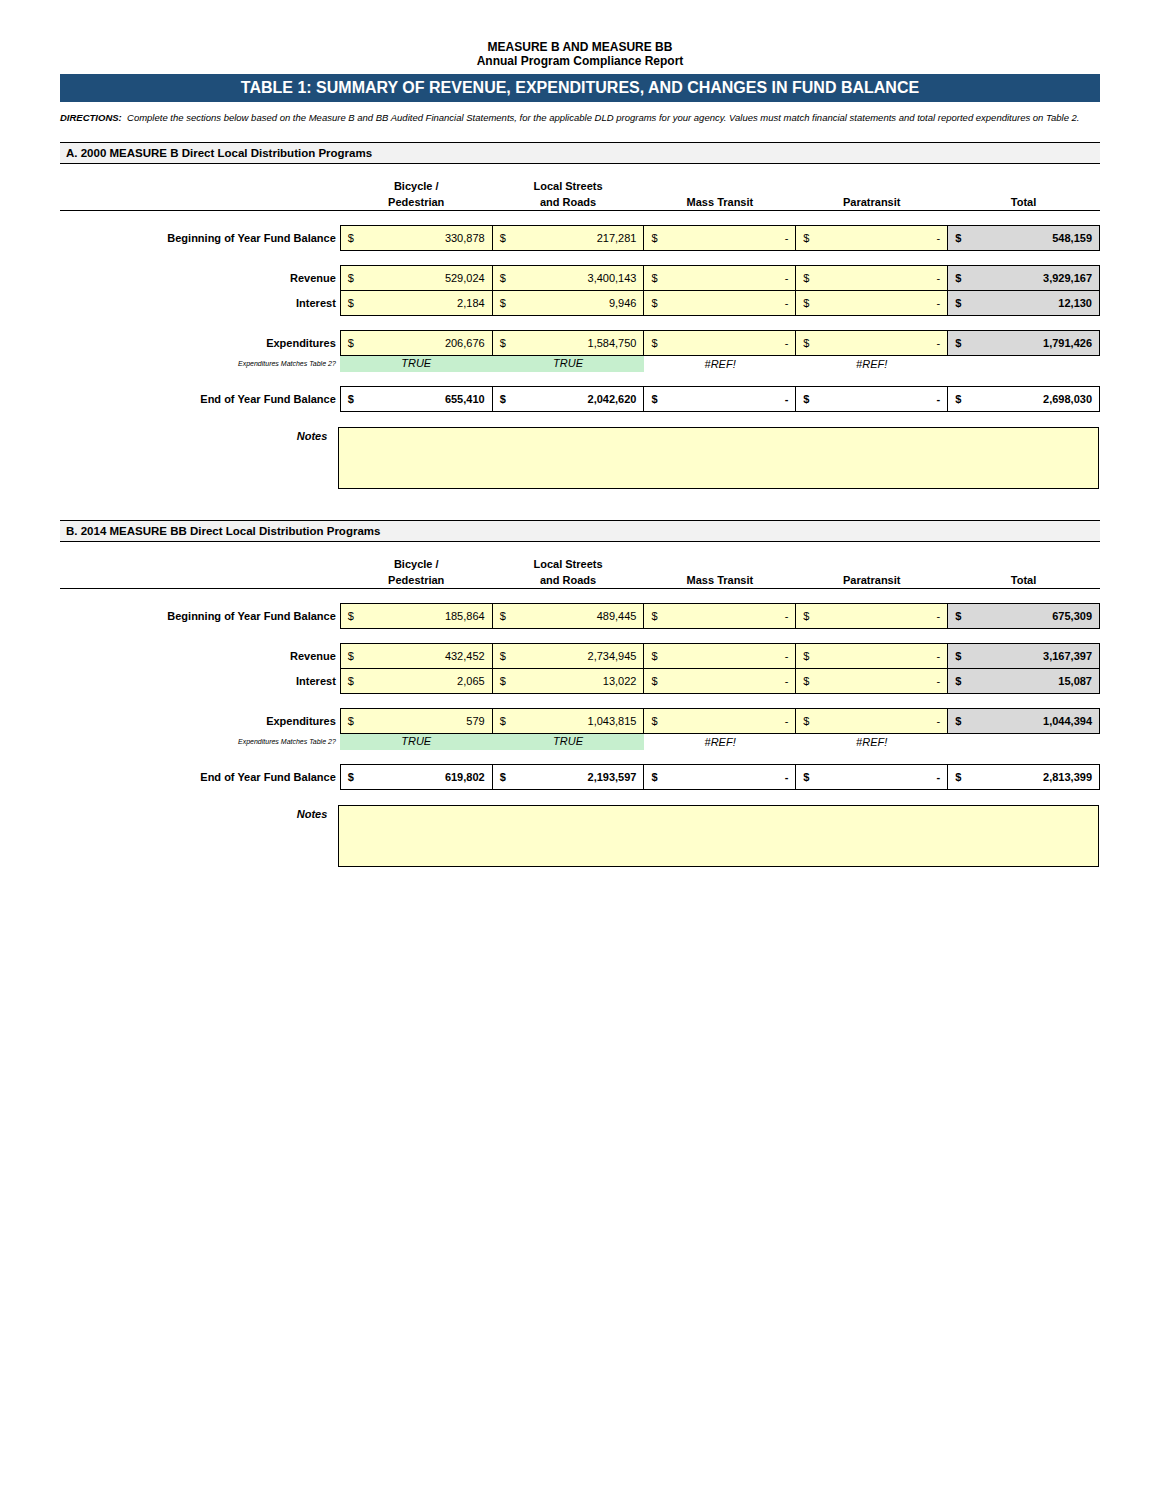MEASURE B AND MEASURE BB
Annual Program Compliance Report
TABLE 1: SUMMARY OF REVENUE, EXPENDITURES, AND CHANGES IN FUND BALANCE
DIRECTIONS: Complete the sections below based on the Measure B and BB Audited Financial Statements, for the applicable DLD programs for your agency. Values must match financial statements and total reported expenditures on Table 2.
A. 2000 MEASURE B Direct Local Distribution Programs
| | Bicycle / | Local Streets | | | |
| --- | --- | --- | --- | --- | --- |
| | Pedestrian | and Roads | Mass Transit | Paratransit | Total |
| Beginning of Year Fund Balance | $ 330,878 | $ 217,281 | $ - | $ - | $ 548,159 |
| Revenue | $ 529,024 | $ 3,400,143 | $ - | $ - | $ 3,929,167 |
| Interest | $ 2,184 | $ 9,946 | $ - | $ - | $ 12,130 |
| Expenditures | $ 206,676 | $ 1,584,750 | $ - | $ - | $ 1,791,426 |
| Expenditures Matches Table 2? | TRUE | TRUE | #REF! | #REF! | |
| End of Year Fund Balance | $ 655,410 | $ 2,042,620 | $ - | $ - | $ 2,698,030 |
| Notes | |
B. 2014 MEASURE BB Direct Local Distribution Programs
| | Bicycle / | Local Streets | | | |
| --- | --- | --- | --- | --- | --- |
| | Pedestrian | and Roads | Mass Transit | Paratransit | Total |
| Beginning of Year Fund Balance | $ 185,864 | $ 489,445 | $ - | $ - | $ 675,309 |
| Revenue | $ 432,452 | $ 2,734,945 | $ - | $ - | $ 3,167,397 |
| Interest | $ 2,065 | $ 13,022 | $ - | $ - | $ 15,087 |
| Expenditures | $ 579 | $ 1,043,815 | $ - | $ - | $ 1,044,394 |
| Expenditures Matches Table 2? | TRUE | TRUE | #REF! | #REF! | |
| End of Year Fund Balance | $ 619,802 | $ 2,193,597 | $ - | $ - | $ 2,813,399 |
| Notes | |